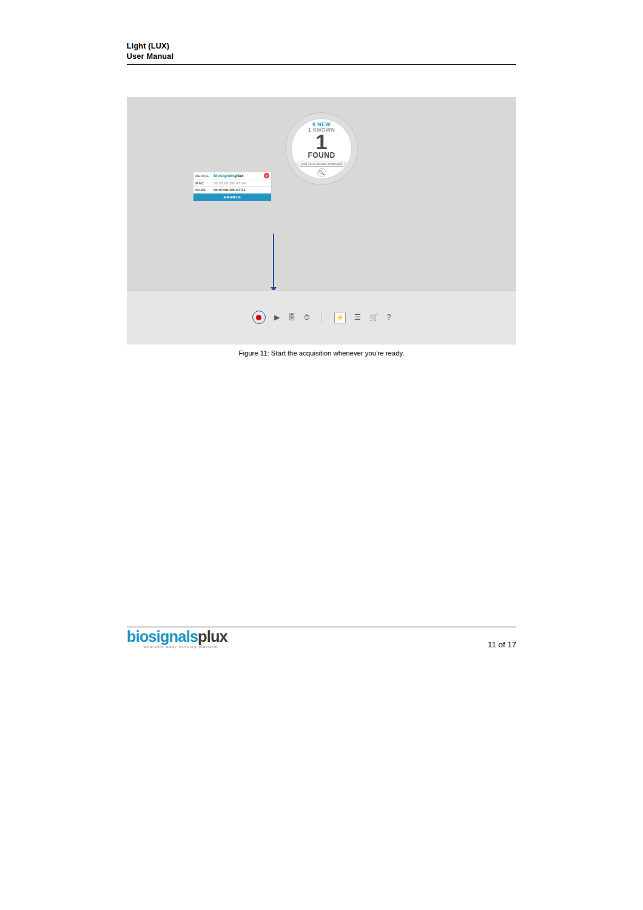Light (LUX)
User Manual
0 NEW
1 KNOWN
1
FOUND
Add your device manually
🔍
DEVICE
bio signals plux
×
MAC
00:07:80:D8:A7:FF
NAME
00:07:80:D8:A7:FF
ENABLE
▶
🗄
⏱
⚡
☰
🛒
?
Figure 11: Start the acquisition whenever you’re ready.
bio signals plux
wearable body sensing platform
11 of 17